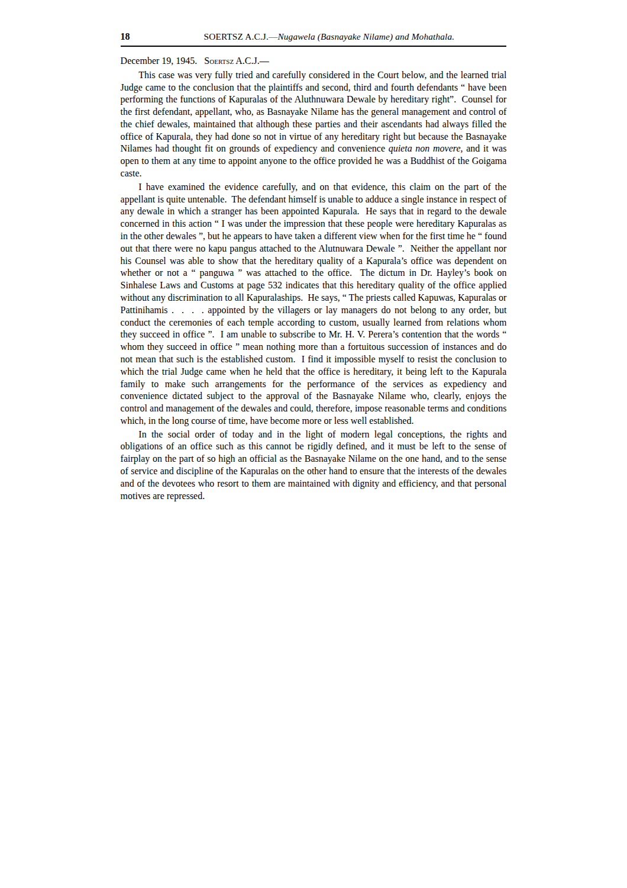18
SOERTSZ A.C.J.—Nugawela (Basnayake Nilame) and Mohathala.
December 19, 1945. Soertsz A.C.J.—
This case was very fully tried and carefully considered in the Court below, and the learned trial Judge came to the conclusion that the plaintiffs and second, third and fourth defendants “ have been performing the functions of Kapuralas of the Aluthnuwara Dewale by hereditary right”. Counsel for the first defendant, appellant, who, as Basnayake Nilame has the general management and control of the chief dewales, maintained that although these parties and their ascendants had always filled the office of Kapurala, they had done so not in virtue of any hereditary right but because the Basnayake Nilames had thought fit on grounds of expediency and convenience quieta non movere, and it was open to them at any time to appoint anyone to the office provided he was a Buddhist of the Goigama caste.
I have examined the evidence carefully, and on that evidence, this claim on the part of the appellant is quite untenable. The defendant himself is unable to adduce a single instance in respect of any dewale in which a stranger has been appointed Kapurala. He says that in regard to the dewale concerned in this action “ I was under the impression that these people were hereditary Kapuralas as in the other dewales ”, but he appears to have taken a different view when for the first time he “ found out that there were no kapu pangus attached to the Alutnuwara Dewale ”. Neither the appellant nor his Counsel was able to show that the hereditary quality of a Kapurala’s office was dependent on whether or not a “ panguwa ” was attached to the office. The dictum in Dr. Hayley’s book on Sinhalese Laws and Customs at page 532 indicates that this hereditary quality of the office applied without any discrimination to all Kapuralaships. He says, “ The priests called Kapuwas, Kapuralas or Pattinihamis . . . . appointed by the villagers or lay managers do not belong to any order, but conduct the ceremonies of each temple according to custom, usually learned from relations whom they succeed in office ”. I am unable to subscribe to Mr. H. V. Perera’s contention that the words “ whom they succeed in office ” mean nothing more than a fortuitous succession of instances and do not mean that such is the established custom. I find it impossible myself to resist the conclusion to which the trial Judge came when he held that the office is hereditary, it being left to the Kapurala family to make such arrangements for the performance of the services as expediency and convenience dictated subject to the approval of the Basnayake Nilame who, clearly, enjoys the control and management of the dewales and could, therefore, impose reasonable terms and conditions which, in the long course of time, have become more or less well established.
In the social order of today and in the light of modern legal conceptions, the rights and obligations of an office such as this cannot be rigidly defined, and it must be left to the sense of fairplay on the part of so high an official as the Basnayake Nilame on the one hand, and to the sense of service and discipline of the Kapuralas on the other hand to ensure that the interests of the dewales and of the devotees who resort to them are maintained with dignity and efficiency, and that personal motives are repressed.